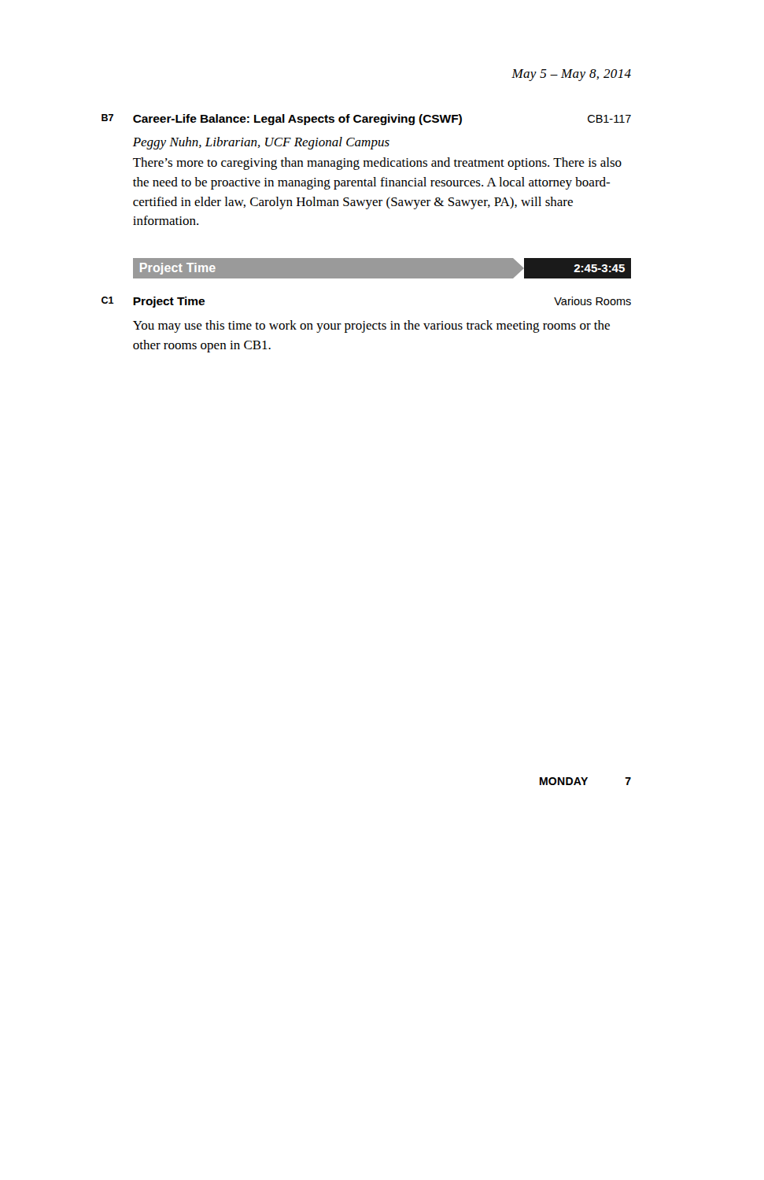May 5 – May 8, 2014
B7
Career-Life Balance: Legal Aspects of Caregiving (CSWF) CB1-117
Peggy Nuhn, Librarian, UCF Regional Campus
There’s more to caregiving than managing medications and treatment options. There is also the need to be proactive in managing parental financial resources. A local attorney board-certified in elder law, Carolyn Holman Sawyer (Sawyer & Sawyer, PA), will share information.
Project Time
2:45-3:45
C1
Project Time Various Rooms
You may use this time to work on your projects in the various track meeting rooms or the other rooms open in CB1.
MONDAY 7